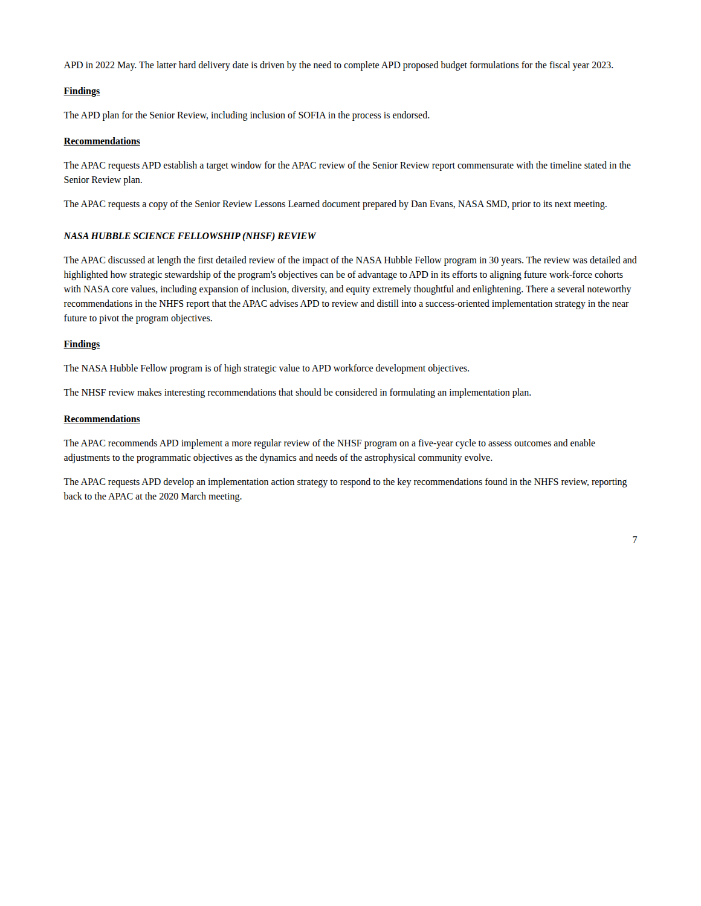APD in 2022 May. The latter hard delivery date is driven by the need to complete APD proposed budget formulations for the fiscal year 2023.
Findings
The APD plan for the Senior Review, including inclusion of SOFIA in the process is endorsed.
Recommendations
The APAC requests APD establish a target window for the APAC review of the Senior Review report commensurate with the timeline stated in the Senior Review plan.
The APAC requests a copy of the Senior Review Lessons Learned document prepared by Dan Evans, NASA SMD, prior to its next meeting.
NASA HUBBLE SCIENCE FELLOWSHIP (NHSF) REVIEW
The APAC discussed at length the first detailed review of the impact of the NASA Hubble Fellow program in 30 years. The review was detailed and highlighted how strategic stewardship of the program's objectives can be of advantage to APD in its efforts to aligning future work-force cohorts with NASA core values, including expansion of inclusion, diversity, and equity extremely thoughtful and enlightening. There a several noteworthy recommendations in the NHFS report that the APAC advises APD to review and distill into a success-oriented implementation strategy in the near future to pivot the program objectives.
Findings
The NASA Hubble Fellow program is of high strategic value to APD workforce development objectives.
The NHSF review makes interesting recommendations that should be considered in formulating an implementation plan.
Recommendations
The APAC recommends APD implement a more regular review of the NHSF program on a five-year cycle to assess outcomes and enable adjustments to the programmatic objectives as the dynamics and needs of the astrophysical community evolve.
The APAC requests APD develop an implementation action strategy to respond to the key recommendations found in the NHFS review, reporting back to the APAC at the 2020 March meeting.
7